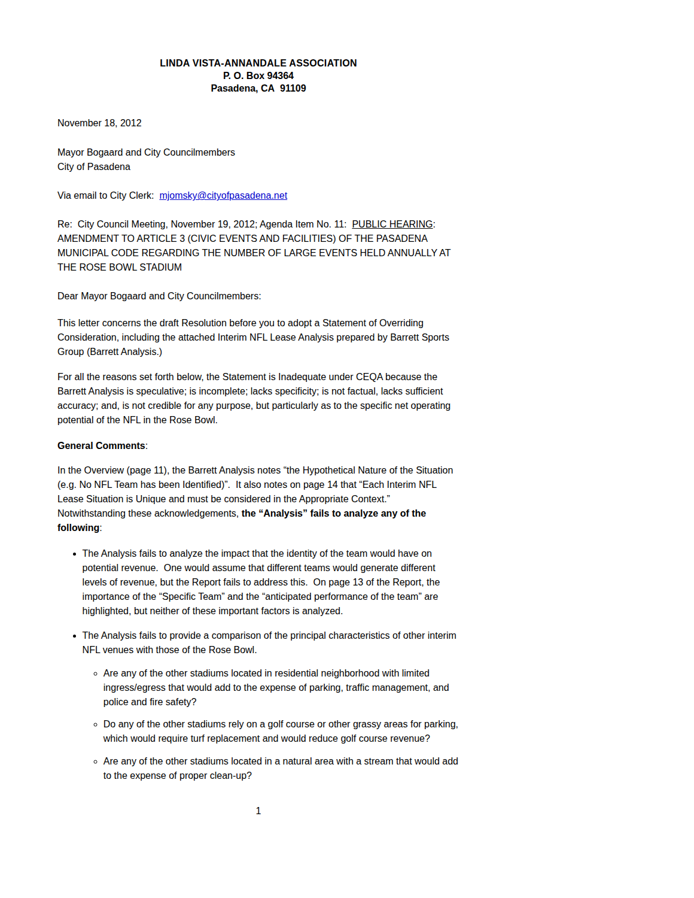LINDA VISTA-ANNANDALE ASSOCIATION
P. O. Box 94364
Pasadena, CA 91109
November 18, 2012
Mayor Bogaard and City Councilmembers
City of Pasadena
Via email to City Clerk: mjomsky@cityofpasadena.net
Re: City Council Meeting, November 19, 2012; Agenda Item No. 11: PUBLIC HEARING: AMENDMENT TO ARTICLE 3 (CIVIC EVENTS AND FACILITIES) OF THE PASADENA MUNICIPAL CODE REGARDING THE NUMBER OF LARGE EVENTS HELD ANNUALLY AT THE ROSE BOWL STADIUM
Dear Mayor Bogaard and City Councilmembers:
This letter concerns the draft Resolution before you to adopt a Statement of Overriding Consideration, including the attached Interim NFL Lease Analysis prepared by Barrett Sports Group (Barrett Analysis.)
For all the reasons set forth below, the Statement is Inadequate under CEQA because the Barrett Analysis is speculative; is incomplete; lacks specificity; is not factual, lacks sufficient accuracy; and, is not credible for any purpose, but particularly as to the specific net operating potential of the NFL in the Rose Bowl.
General Comments:
In the Overview (page 11), the Barrett Analysis notes “the Hypothetical Nature of the Situation (e.g. No NFL Team has been Identified)”. It also notes on page 14 that “Each Interim NFL Lease Situation is Unique and must be considered in the Appropriate Context.” Notwithstanding these acknowledgements, the “Analysis” fails to analyze any of the following:
The Analysis fails to analyze the impact that the identity of the team would have on potential revenue. One would assume that different teams would generate different levels of revenue, but the Report fails to address this. On page 13 of the Report, the importance of the “Specific Team” and the “anticipated performance of the team” are highlighted, but neither of these important factors is analyzed.
The Analysis fails to provide a comparison of the principal characteristics of other interim NFL venues with those of the Rose Bowl.
Are any of the other stadiums located in residential neighborhood with limited ingress/egress that would add to the expense of parking, traffic management, and police and fire safety?
Do any of the other stadiums rely on a golf course or other grassy areas for parking, which would require turf replacement and would reduce golf course revenue?
Are any of the other stadiums located in a natural area with a stream that would add to the expense of proper clean-up?
1